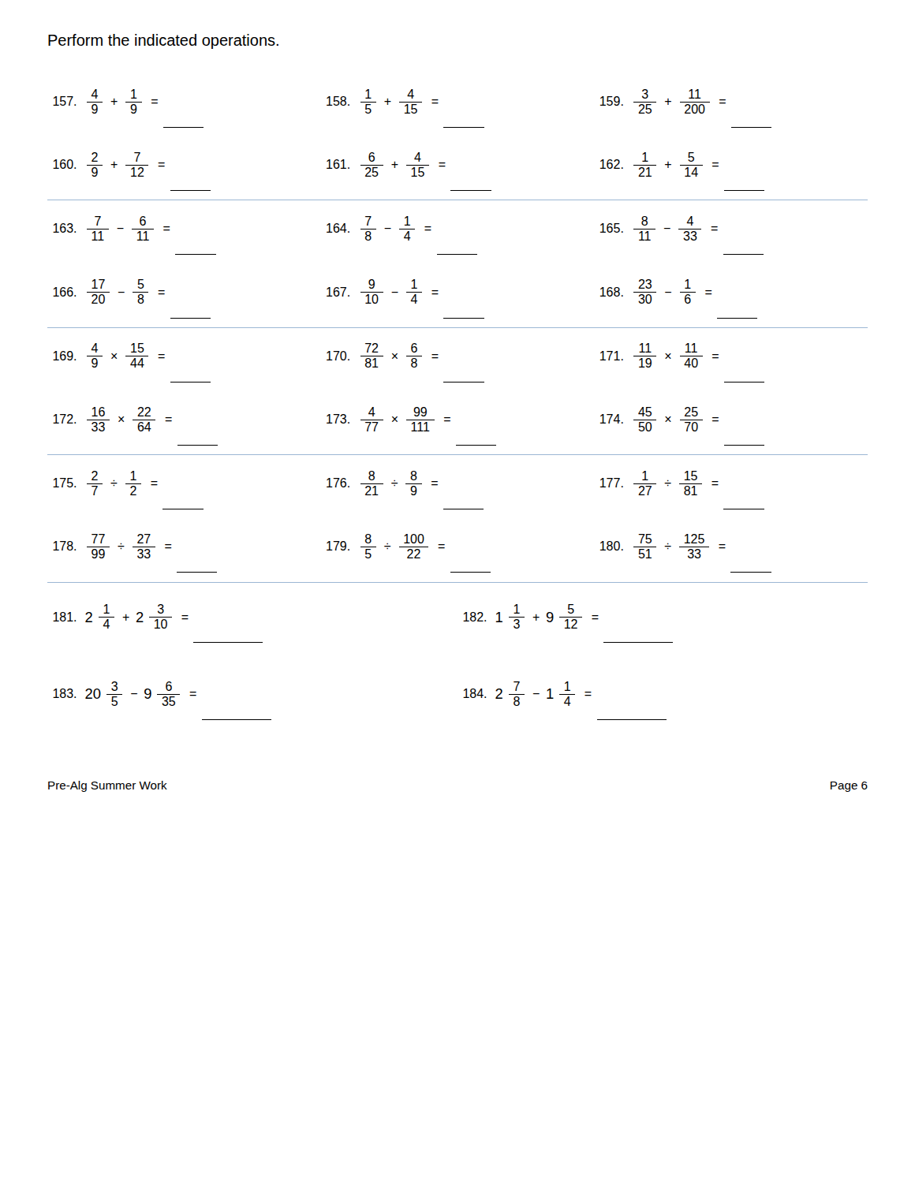Perform the indicated operations.
| 157. 4 9 + 1 9 = | 158. 1 5 + 4 15 = | 159. 3 25 + 11 200 = |
| 160. 2 9 + 7 12 = | 161. 6 25 + 4 15 = | 162. 1 21 + 5 14 = |
| 163. 7 11 − 6 11 = | 164. 7 8 − 1 4 = | 165. 8 11 − 4 33 = |
| 166. 17 20 − 5 8 = | 167. 9 10 − 1 4 = | 168. 23 30 − 1 6 = |
| 169. 4 9 × 15 44 = | 170. 72 81 × 6 8 = | 171. 11 19 × 11 40 = |
| 172. 16 33 × 22 64 = | 173. 4 77 × 99 111 = | 174. 45 50 × 25 70 = |
| 175. 2 7 ÷ 1 2 = | 176. 8 21 ÷ 8 9 = | 177. 1 27 ÷ 15 81 = |
| 178. 77 99 ÷ 27 33 = | 179. 8 5 ÷ 100 22 = | 180. 75 51 ÷ 125 33 = |
| 181. 2 1 4 + 2 3 10 = | 182. 1 1 3 + 9 5 12 = |
| 183. 20 3 5 − 9 6 35 = | 184. 2 7 8 − 1 1 4 = |
Pre-Alg Summer Work Page 6